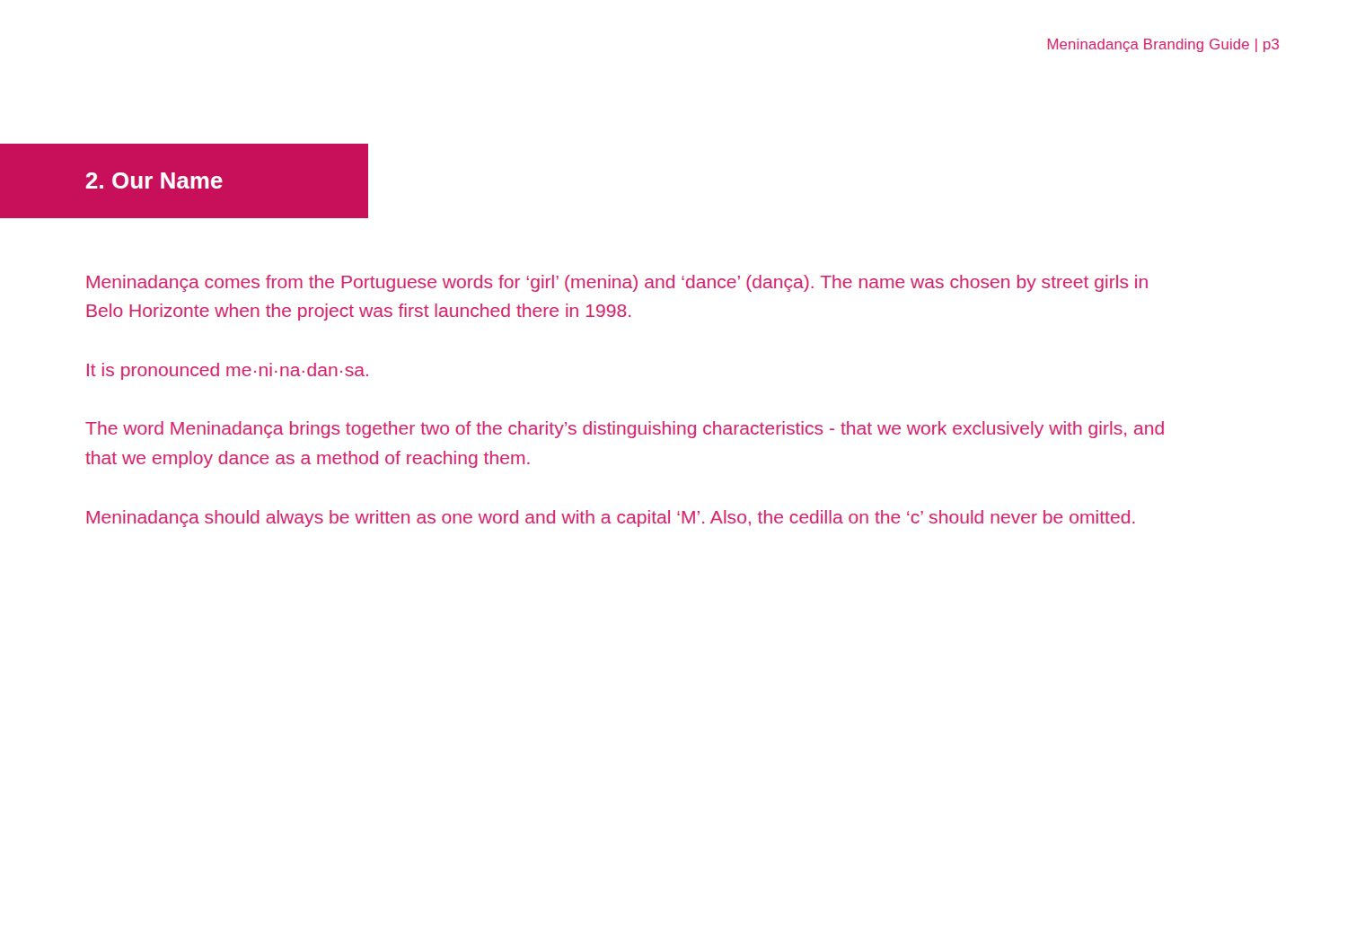Meninadança Branding Guide | p3
2. Our Name
Meninadança comes from the Portuguese words for ‘girl’ (menina) and ‘dance’ (dança). The name was chosen by street girls in Belo Horizonte when the project was first launched there in 1998.
It is pronounced me·ni·na·dan·sa.
The word Meninadança brings together two of the charity’s distinguishing characteristics - that we work exclusively with girls, and that we employ dance as a method of reaching them.
Meninadança should always be written as one word and with a capital ‘M’. Also, the cedilla on the ‘c’ should never be omitted.